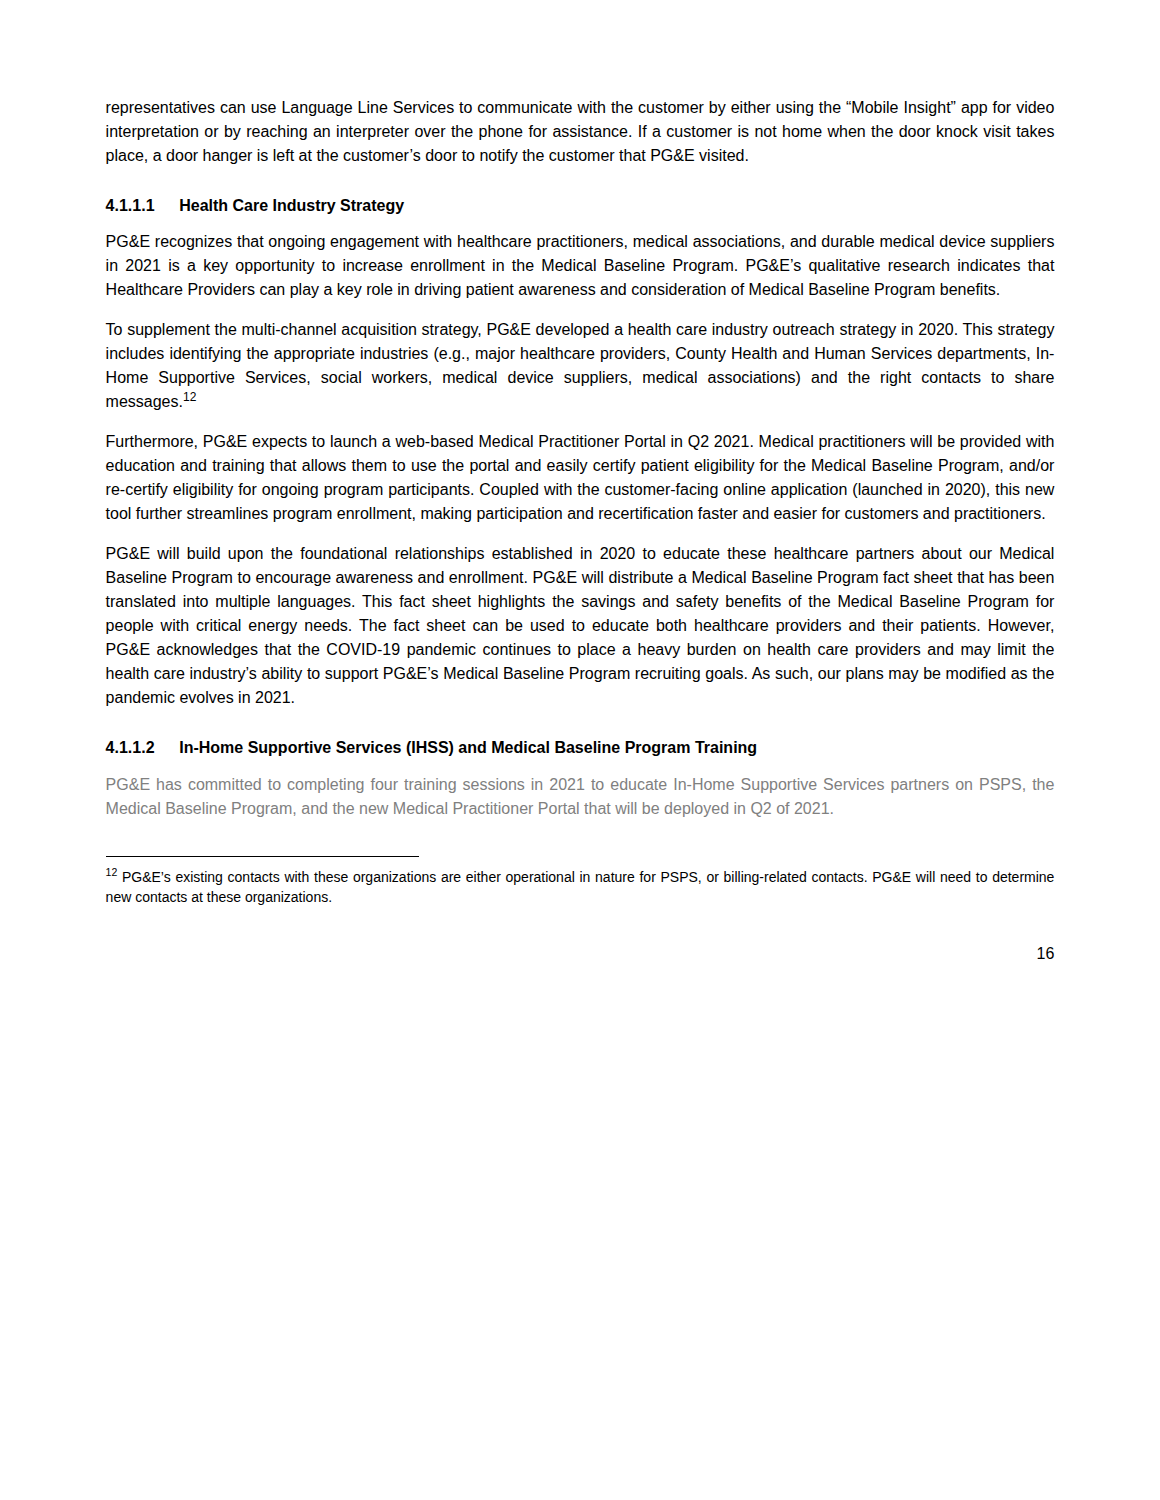representatives can use Language Line Services to communicate with the customer by either using the “Mobile Insight” app for video interpretation or by reaching an interpreter over the phone for assistance. If a customer is not home when the door knock visit takes place, a door hanger is left at the customer’s door to notify the customer that PG&E visited.
4.1.1.1 Health Care Industry Strategy
PG&E recognizes that ongoing engagement with healthcare practitioners, medical associations, and durable medical device suppliers in 2021 is a key opportunity to increase enrollment in the Medical Baseline Program. PG&E’s qualitative research indicates that Healthcare Providers can play a key role in driving patient awareness and consideration of Medical Baseline Program benefits.
To supplement the multi-channel acquisition strategy, PG&E developed a health care industry outreach strategy in 2020. This strategy includes identifying the appropriate industries (e.g., major healthcare providers, County Health and Human Services departments, In-Home Supportive Services, social workers, medical device suppliers, medical associations) and the right contacts to share messages.12
Furthermore, PG&E expects to launch a web-based Medical Practitioner Portal in Q2 2021. Medical practitioners will be provided with education and training that allows them to use the portal and easily certify patient eligibility for the Medical Baseline Program, and/or re-certify eligibility for ongoing program participants. Coupled with the customer-facing online application (launched in 2020), this new tool further streamlines program enrollment, making participation and recertification faster and easier for customers and practitioners.
PG&E will build upon the foundational relationships established in 2020 to educate these healthcare partners about our Medical Baseline Program to encourage awareness and enrollment. PG&E will distribute a Medical Baseline Program fact sheet that has been translated into multiple languages. This fact sheet highlights the savings and safety benefits of the Medical Baseline Program for people with critical energy needs. The fact sheet can be used to educate both healthcare providers and their patients. However, PG&E acknowledges that the COVID-19 pandemic continues to place a heavy burden on health care providers and may limit the health care industry’s ability to support PG&E’s Medical Baseline Program recruiting goals. As such, our plans may be modified as the pandemic evolves in 2021.
4.1.1.2 In-Home Supportive Services (IHSS) and Medical Baseline Program Training
PG&E has committed to completing four training sessions in 2021 to educate In-Home Supportive Services partners on PSPS, the Medical Baseline Program, and the new Medical Practitioner Portal that will be deployed in Q2 of 2021.
12 PG&E’s existing contacts with these organizations are either operational in nature for PSPS, or billing-related contacts. PG&E will need to determine new contacts at these organizations.
16